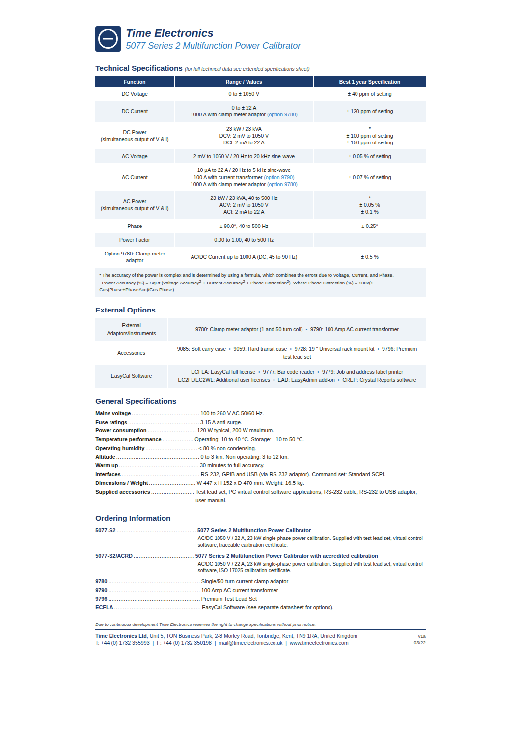Time Electronics
5077 Series 2 Multifunction Power Calibrator
Technical Specifications (for full technical data see extended specifications sheet)
| Function | Range / Values | Best 1 year Specification |
| --- | --- | --- |
| DC Voltage | 0 to ± 1050 V | ± 40 ppm of setting |
| DC Current | 0 to ± 22 A 1000 A with clamp meter adaptor (option 9780) | ± 120 ppm of setting |
| DC Power (simultaneous output of V & I) | 23 kW / 23 kVA DCV: 2 mV to 1050 V DCI: 2 mA to 22 A | * ± 100 ppm of setting ± 150 ppm of setting |
| AC Voltage | 2 mV to 1050 V / 20 Hz to 20 kHz sine-wave | ± 0.05 % of setting |
| AC Current | 10 µA to 22 A / 20 Hz to 5 kHz sine-wave 100 A with current transformer (option 9790) 1000 A with clamp meter adaptor (option 9780) | ± 0.07 % of setting |
| AC Power (simultaneous output of V & I) | 23 kW / 23 kVA, 40 to 500 Hz ACV: 2 mV to 1050 V ACI: 2 mA to 22 A | * ± 0.05 % ± 0.1 % |
| Phase | ± 90.0°, 40 to 500 Hz | ± 0.25° |
| Power Factor | 0.00 to 1.00, 40 to 500 Hz | |
| Option 9780: Clamp meter adaptor | AC/DC Current up to 1000 A (DC, 45 to 90 Hz) | ± 0.5 % |
* The accuracy of the power is complex and is determined by using a formula, which combines the errors due to Voltage, Current, and Phase.
Power Accuracy (%) = SqRt (Voltage Accuracy2 + Current Accuracy2 + Phase Correction2). Where Phase Correction (%) = 100x(1-Cos(Phase+PhaseAcc)/Cos Phase)
External Options
| External Adaptors/Instruments | 9780: Clamp meter adaptor (1 and 50 turn coil) • 9790: 100 Amp AC current transformer |
| Accessories | 9085: Soft carry case • 9059: Hard transit case • 9728: 19 " Universal rack mount kit • 9796: Premium test lead set |
| EasyCal Software | ECFLA: EasyCal full license • 9777: Bar code reader • 9779: Job and address label printer EC2FL/EC2WL: Additional user licenses • EAD: EasyAdmin add-on • CREP: Crystal Reports software |
General Specifications
Mains voltage....................................... 100 to 260 V AC 50/60 Hz.
Fuse ratings......................................... 3.15 A anti-surge.
Power consumption............................ 120 W typical, 200 W maximum.
Temperature performance.................. Operating: 10 to 40 °C. Storage: –10 to 50 °C.
Operating humidity..............................< 80 % non condensing.
Altitude................................................ 0 to 3 km. Non operating: 3 to 12 km.
Warm up.............................................. 30 minutes to full accuracy.
Interfaces............................................. RS-232, GPIB and USB (via RS-232 adaptor). Command set: Standard SCPI.
Dimensions / Weight........................... W 447 x H 152 x D 470 mm. Weight: 16.5 kg.
Supplied accessories......................... Test lead set, PC virtual control software applications, RS-232 cable, RS-232 to USB adaptor, user manual.
Ordering Information
5077-S2.............................................. 5077 Series 2 Multifunction Power Calibrator
AC/DC 1050 V / 22 A, 23 kW single-phase power calibration. Supplied with test lead set, virtual control software, traceable calibration certificate.
5077-S2/ACRD................................... 5077 Series 2 Multifunction Power Calibrator with accredited calibration
AC/DC 1050 V / 22 A, 23 kW single-phase power calibration. Supplied with test lead set, virtual control software, ISO 17025 calibration certificate.
9780..................................................... Single/50-turn current clamp adaptor
9790..................................................... 100 Amp AC current transformer
9796..................................................... Premium Test Lead Set
ECFLA.................................................. EasyCal Software (see separate datasheet for options).
Due to continuous development Time Electronics reserves the right to change specifications without prior notice.
Time Electronics Ltd, Unit 5, TON Business Park, 2-8 Morley Road, Tonbridge, Kent, TN9 1RA, United Kingdom
T: +44 (0) 1732 355993 | F: +44 (0) 1732 350198 | mail@timeelectronics.co.uk | www.timeelectronics.com
v1a
03/22